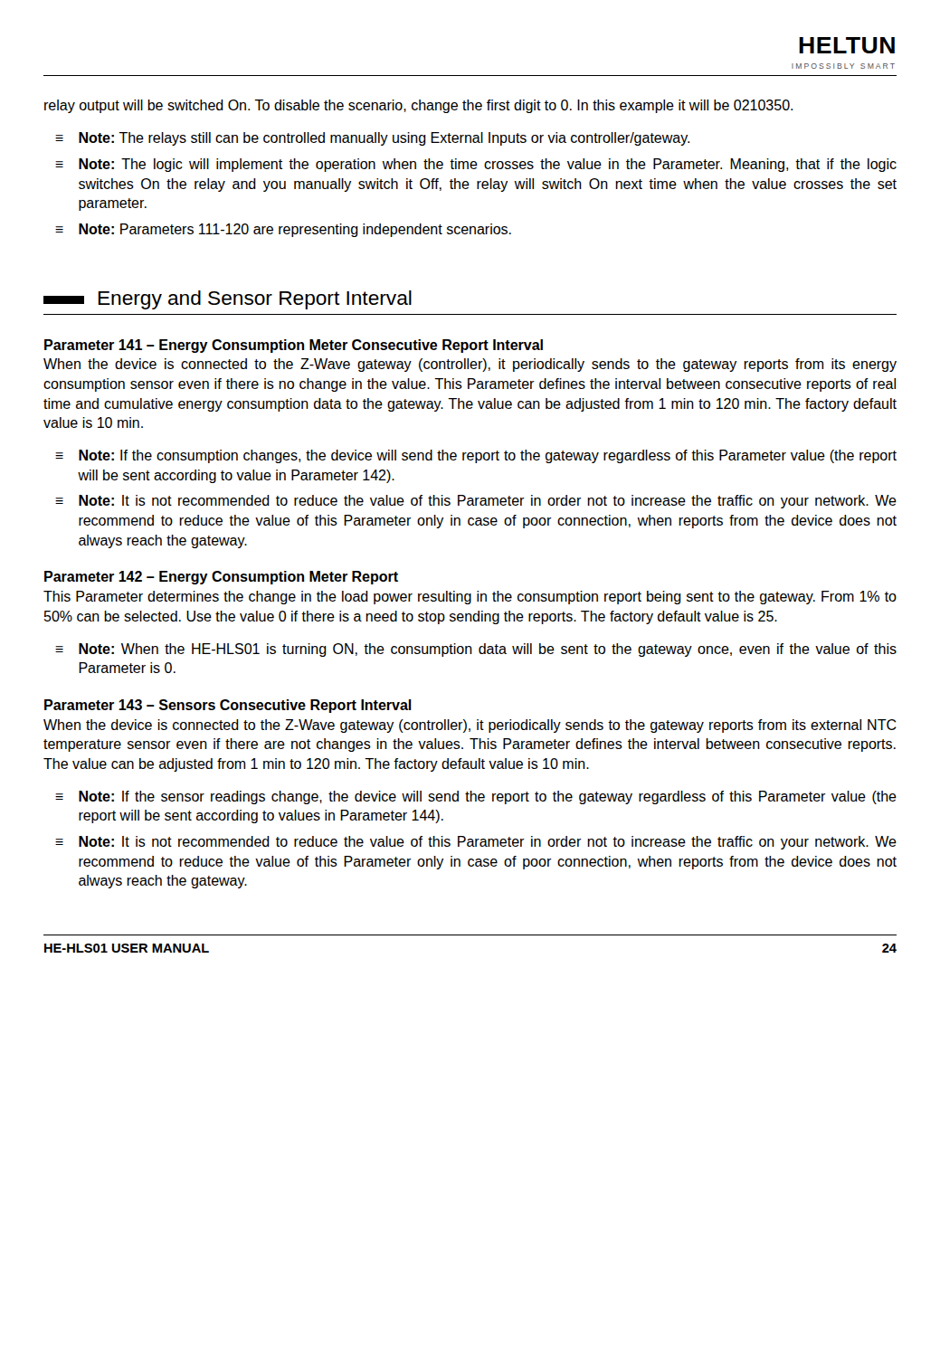HELTUN
IMPOSSIBLY SMART
relay output will be switched On. To disable the scenario, change the first digit to 0. In this example it will be 0210350.
Note: The relays still can be controlled manually using External Inputs or via controller/gateway.
Note: The logic will implement the operation when the time crosses the value in the Parameter. Meaning, that if the logic switches On the relay and you manually switch it Off, the relay will switch On next time when the value crosses the set parameter.
Note: Parameters 111-120 are representing independent scenarios.
Energy and Sensor Report Interval
Parameter 141 – Energy Consumption Meter Consecutive Report Interval
When the device is connected to the Z-Wave gateway (controller), it periodically sends to the gateway reports from its energy consumption sensor even if there is no change in the value. This Parameter defines the interval between consecutive reports of real time and cumulative energy consumption data to the gateway. The value can be adjusted from 1 min to 120 min. The factory default value is 10 min.
Note: If the consumption changes, the device will send the report to the gateway regardless of this Parameter value (the report will be sent according to value in Parameter 142).
Note: It is not recommended to reduce the value of this Parameter in order not to increase the traffic on your network. We recommend to reduce the value of this Parameter only in case of poor connection, when reports from the device does not always reach the gateway.
Parameter 142 – Energy Consumption Meter Report
This Parameter determines the change in the load power resulting in the consumption report being sent to the gateway. From 1% to 50% can be selected. Use the value 0 if there is a need to stop sending the reports. The factory default value is 25.
Note: When the HE-HLS01 is turning ON, the consumption data will be sent to the gateway once, even if the value of this Parameter is 0.
Parameter 143 – Sensors Consecutive Report Interval
When the device is connected to the Z-Wave gateway (controller), it periodically sends to the gateway reports from its external NTC temperature sensor even if there are not changes in the values. This Parameter defines the interval between consecutive reports. The value can be adjusted from 1 min to 120 min. The factory default value is 10 min.
Note: If the sensor readings change, the device will send the report to the gateway regardless of this Parameter value (the report will be sent according to values in Parameter 144).
Note: It is not recommended to reduce the value of this Parameter in order not to increase the traffic on your network. We recommend to reduce the value of this Parameter only in case of poor connection, when reports from the device does not always reach the gateway.
HE-HLS01 USER MANUAL 24